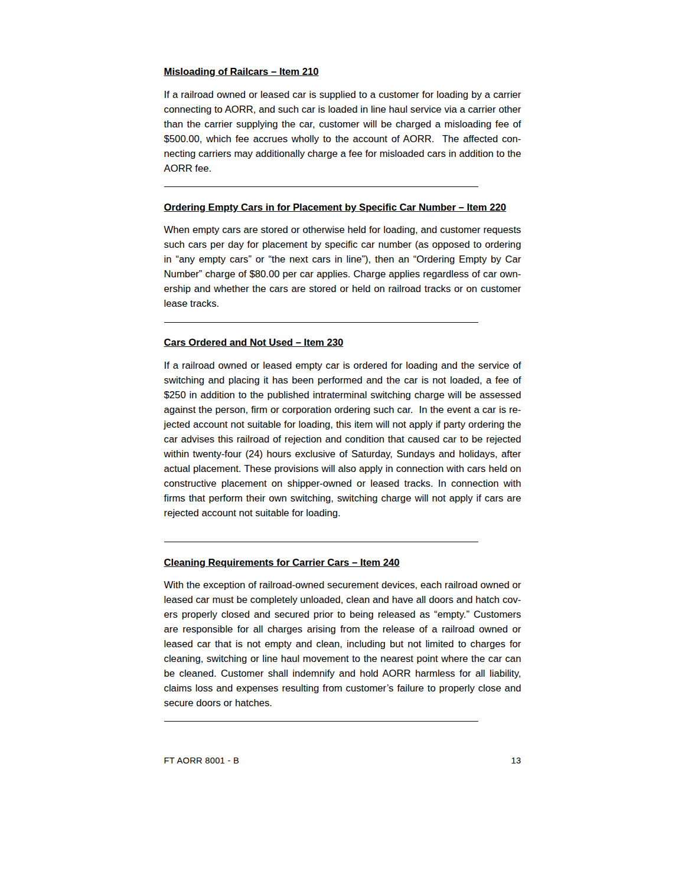Misloading of Railcars – Item 210
If a railroad owned or leased car is supplied to a customer for loading by a carrier connecting to AORR, and such car is loaded in line haul service via a carrier other than the carrier supplying the car, customer will be charged a misloading fee of $500.00, which fee accrues wholly to the account of AORR. The affected connecting carriers may additionally charge a fee for misloaded cars in addition to the AORR fee.
Ordering Empty Cars in for Placement by Specific Car Number – Item 220
When empty cars are stored or otherwise held for loading, and customer requests such cars per day for placement by specific car number (as opposed to ordering in “any empty cars” or “the next cars in line”), then an “Ordering Empty by Car Number” charge of $80.00 per car applies. Charge applies regardless of car ownership and whether the cars are stored or held on railroad tracks or on customer lease tracks.
Cars Ordered and Not Used – Item 230
If a railroad owned or leased empty car is ordered for loading and the service of switching and placing it has been performed and the car is not loaded, a fee of $250 in addition to the published intraterminal switching charge will be assessed against the person, firm or corporation ordering such car. In the event a car is rejected account not suitable for loading, this item will not apply if party ordering the car advises this railroad of rejection and condition that caused car to be rejected within twenty-four (24) hours exclusive of Saturday, Sundays and holidays, after actual placement. These provisions will also apply in connection with cars held on constructive placement on shipper-owned or leased tracks. In connection with firms that perform their own switching, switching charge will not apply if cars are rejected account not suitable for loading.
Cleaning Requirements for Carrier Cars – Item 240
With the exception of railroad-owned securement devices, each railroad owned or leased car must be completely unloaded, clean and have all doors and hatch covers properly closed and secured prior to being released as “empty.” Customers are responsible for all charges arising from the release of a railroad owned or leased car that is not empty and clean, including but not limited to charges for cleaning, switching or line haul movement to the nearest point where the car can be cleaned. Customer shall indemnify and hold AORR harmless for all liability, claims loss and expenses resulting from customer’s failure to properly close and secure doors or hatches.
FT AORR 8001 - B 13